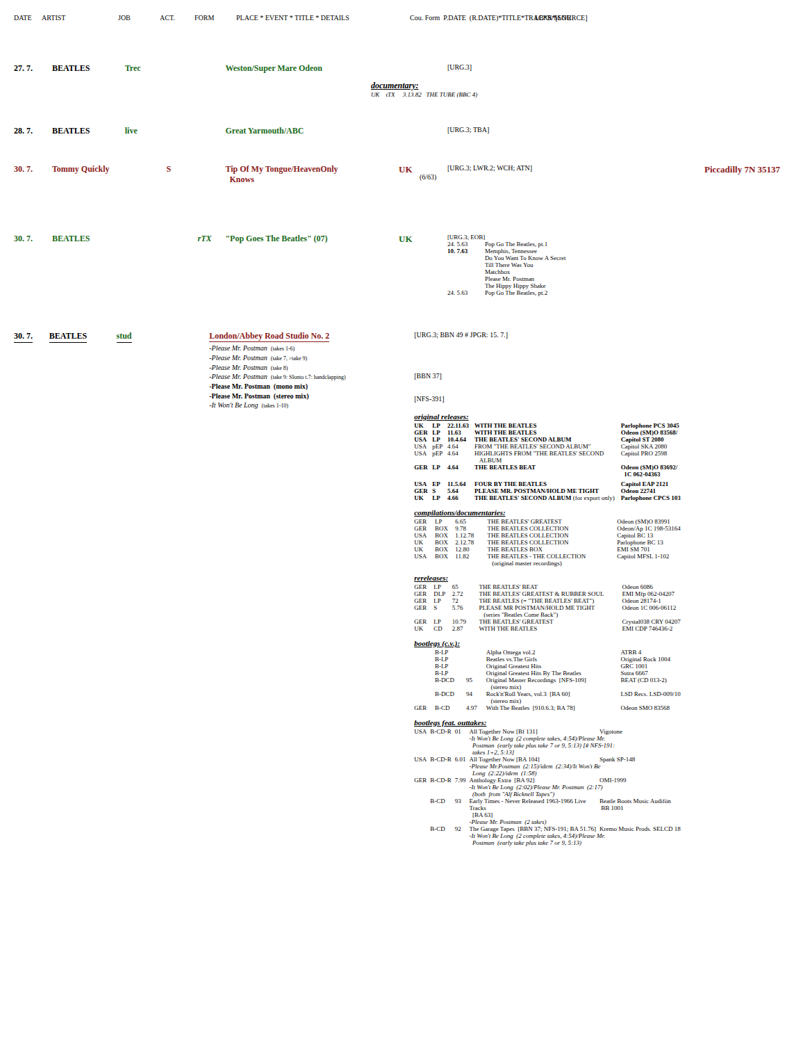DATE
ARTIST
JOB
ACT.
FORM
PLACE * EVENT * TITLE * DETAILS
Cou. Form P.DATE (R.DATE)*TITLE*TRACKS*[SOURCE]
LB*R/M.NR.
27. 7.
BEATLES
Trec
Weston/Super Mare Odeon
[URG.3]
documentary:
UK tTX 3.13.82 THE TUBE (BBC 4)
28. 7.
BEATLES
live
Great Yarmouth/ABC
[URG.3; TBA]
30. 7.
Tommy Quickly
S
Tip Of My Tongue/Heaven Only
Knows
UK
[URG.3; LWR.2; WCH; ATN]
(6/63)
Piccadilly 7N 35137
30. 7.
BEATLES
rTX
"Pop Goes The Beatles" (07)
UK
| [URG.3; EOB] |
| 24. 5.63 | Pop Go The Beatles, pt.1 |
| 10. 7.63 | Memphis, Tennessee |
| | Do You Want To Know A Secret |
| | Till There Was You |
| | Matchbox |
| | Please Mr. Postman |
| | The Hippy Hippy Shake |
| 24. 5.63 | Pop Go The Beatles, pt.2 |
30. 7.
BEATLES
stud
London/Abbey Road Studio No. 2
-Please Mr. Postman (takes 1-6)
-Please Mr. Postman (take 7, >take 9)
-Please Mr. Postman (take 8)
-Please Mr. Postman (take 9: SIonto t.7: handclapping)
-Please Mr. Postman (mono mix)
-Please Mr. Postman (stereo mix)
-It Won't Be Long (takes 1-10)
[URG.3; BBN 49 # JPGR: 15. 7.]
[BBN 37]
[NFS-391]
original releases:
| UK | LP | 22.11.63 | WITH THE BEATLES | Parlophone PCS 3045 |
| GER | LP | 11.63 | WITH THE BEATLES | Odeon (SM)O 83568/ |
| USA | LP | 10.4.64 | THE BEATLES' SECOND ALBUM | Capitol ST 2080 |
| USA | pEP | 4.64 | FROM "THE BEATLES' SECOND ALBUM" | Capitol SKA 2080 |
| USA | pEP | 4.64 | HIGHLIGHTS FROM "THE BEATLES' SECOND ALBUM | Capitol PRO 2598 |
| GER | LP | 4.64 | THE BEATLES BEAT | Odeon (SM)O 83692/ 1C 062-04363 |
| USA | EP | 11.5.64 | FOUR BY THE BEATLES | Capitol EAP 2121 |
| GER | S | 5.64 | PLEASE MR. POSTMAN/HOLD ME TIGHT | Odeon 22741 |
| UK | LP | 4.66 | THE BEATLES' SECOND ALBUM (for export only) | Parlophone CPCS 103 |
compilations/documentaries:
| GER | LP | 6.65 | THE BEATLES' GREATEST | Odeon (SM)O 83991 |
| GER | BOX | 9.78 | THE BEATLES COLLECTION | Odeon/Ap 1C 198-53164 |
| USA | BOX | 1.12.78 | THE BEATLES COLLECTION | Capitol BC 13 |
| UK | BOX | 2.12.78 | THE BEATLES COLLECTION | Parlophone BC 13 |
| UK | BOX | 12.80 | THE BEATLES BOX | EMI SM 701 |
| USA | BOX | 11.82 | THE BEATLES - THE COLLECTION (original master recordings) | Capitol MFSL 1-102 |
rereleases:
| GER | LP | 65 | THE BEATLES' BEAT | Odeon 6086 |
| GER | DLP | 2.72 | THE BEATLES' GREATEST & RUBBER SOUL | EMI Mfp 062-04207 |
| GER | LP | 72 | THE BEATLES (= "THE BEATLES' BEAT") | Odeon 28174-1 |
| GER | S | 5.76 | PLEASE MR POSTMAN/HOLD ME TIGHT (series "Beatles Come Back") | Odeon 1C 006-06112 |
| GER | LP | 10.79 | THE BEATLES' GREATEST | Crystal038 CRY 04207 |
| UK | CD | 2.87 | WITH THE BEATLES | EMI CDP 746436-2 |
bootlegs (c.v.):
| | B-LP | | Alpha Omega vol.2 | ATRB 4 |
| | B-LP | | Beatles vs.The Girls | Original Rock 1004 |
| | B-LP | | Original Greatest Hits | GRC 1001 |
| | B-LP | | Original Greatest Hits By The Beatles | Sutra 6667 |
| | B-DCD | 95 | Original Master Recordings [NFS-109] (stereo mix) | BEAT (CD 013-2) |
| | B-DCD | 94 | Rock'n'Roll Years, vol.3 [BA 60] (stereo mix) | LSD Recs. LSD-009/10 |
| GER | B-CD | 4.97 | With The Beatles [910.6.3; BA 78] | Odeon SMO 83568 |
bootlegs feat. outtakes:
| USA | B-CD-R | 01 | All Together Now [Bf 131] | Vigotone |
| | | | -It Won't Be Long (2 complete takes, 4:54)/Please Mr. Postman (early take plus take 7 or 9, 5:13) [# NFS-191: takes 1+2, 5:13] |
| USA | B-CD-R | 6.01 | All Together Now [BA 104] | Spank SP-148 |
| | | | -Please Mr.Postman (2:15)/idem (2:34)/It Won't Be Long (2:22)/idem (1:58) |
| GER | B-CD-R | 7.99 | Anthology Extra [BA 92] | OMI-1999 |
| | | | -It Won't Be Long (2:02)/Please Mr. Postman (2:17) (both from "Alf Bicknell Tapes") |
| | B-CD | 93 | Early Times - Never Released 1963-1966 Live Tracks [BA 63] | Beatle Boots Music Audifön BB 1001 |
| | | | -Please Mr. Postman (2 takes) |
| | B-CD | 92 | The Garage Tapes [BBN 37; NFS-191; BA 51.76] | Kremo Music Prods. SELCD 18 |
| | | | -It Won't Be Long (2 complete takes, 4:54)/Please Mr. Postman (early take plus take 7 or 9, 5:13) |